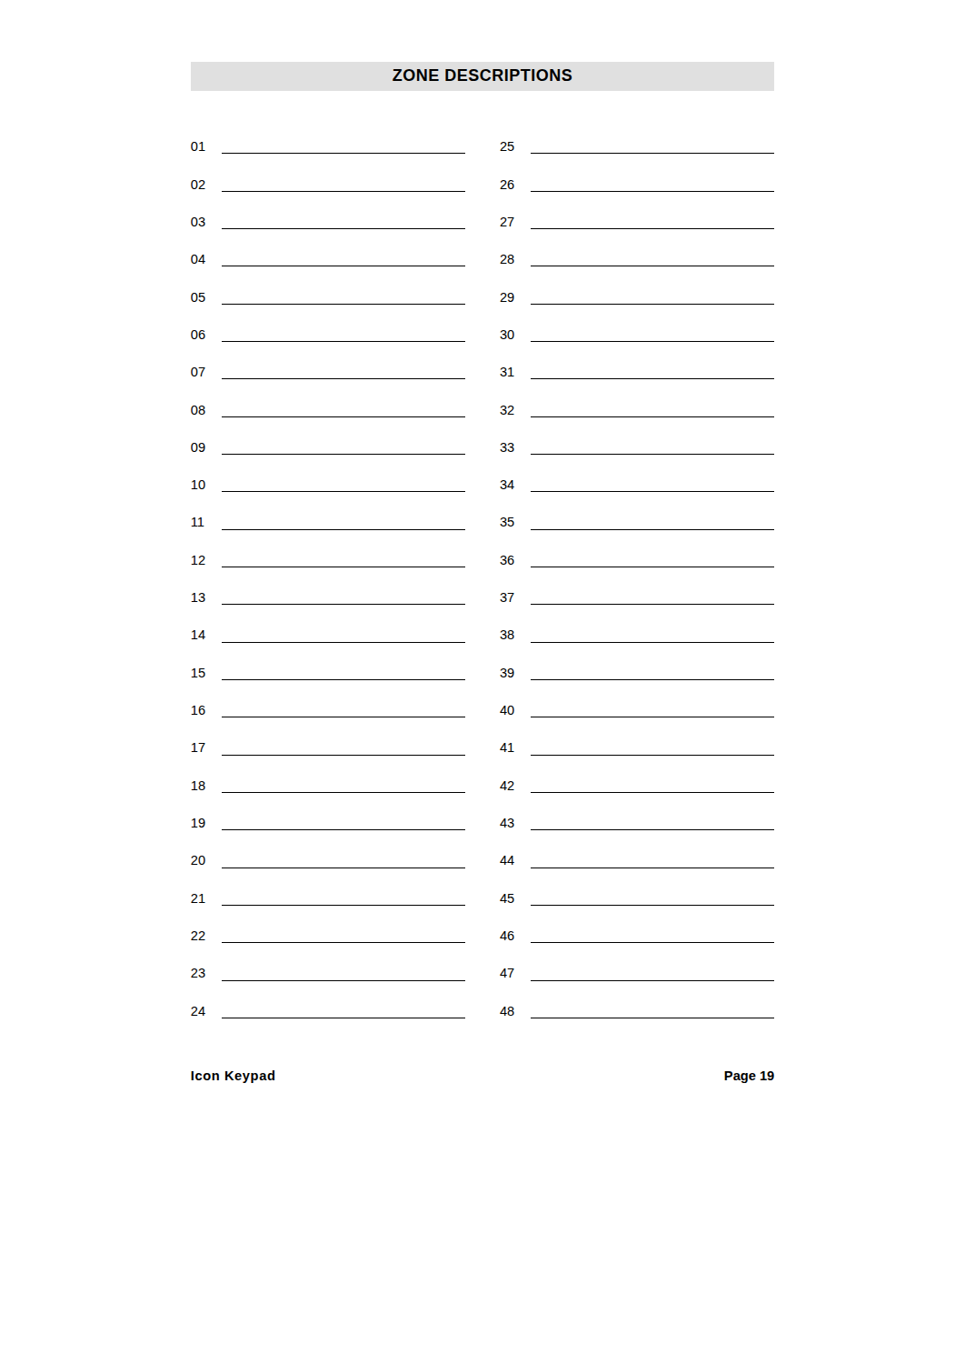ZONE DESCRIPTIONS
01
02
03
04
05
06
07
08
09
10
11
12
13
14
15
16
17
18
19
20
21
22
23
24
25
26
27
28
29
30
31
32
33
34
35
36
37
38
39
40
41
42
43
44
45
46
47
48
Icon Keypad Page 19